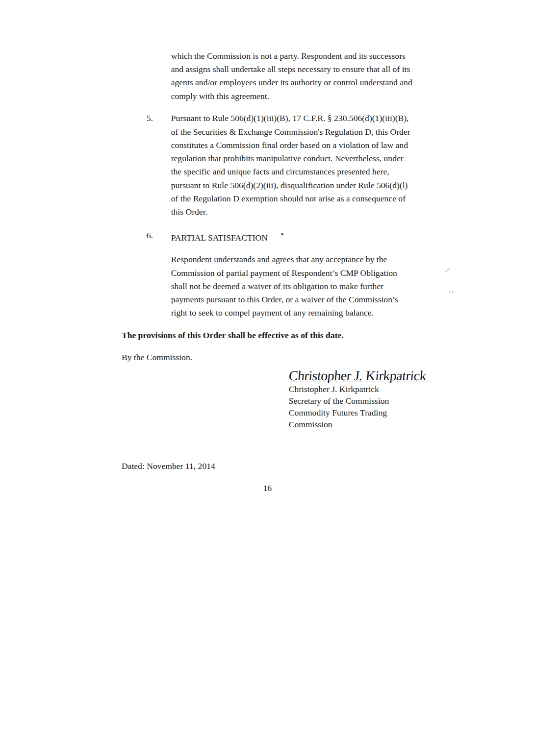which the Commission is not a party. Respondent and its successors and assigns shall undertake all steps necessary to ensure that all of its agents and/or employees under its authority or control understand and comply with this agreement.
5. Pursuant to Rule 506(d)(1)(iii)(B), 17 C.F.R. § 230.506(d)(1)(iii)(B), of the Securities & Exchange Commission's Regulation D, this Order constitutes a Commission final order based on a violation of law and regulation that prohibits manipulative conduct. Nevertheless, under the specific and unique facts and circumstances presented here, pursuant to Rule 506(d)(2)(iii), disqualification under Rule 506(d)(l) of the Regulation D exemption should not arise as a consequence of this Order.
6. PARTIAL SATISFACTION•
Respondent understands and agrees that any acceptance by the Commission of partial payment of Respondent’s CMP Obligation shall not be deemed a waiver of its obligation to make further payments pursuant to this Order, or a waiver of the Commission’s right to seek to compel payment of any remaining balance.
The provisions of this Order shall be effective as of this date.
By the Commission.
Christopher J. Kirkpatrick
Christopher J. Kirkpatrick
Secretary of the Commission
Commodity Futures Trading Commission
Dated: November 11, 2014
⁄
․․
16